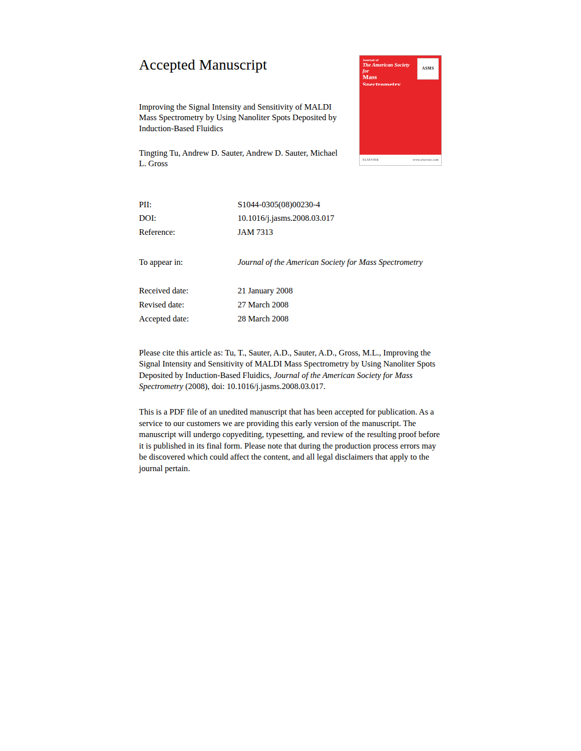Accepted Manuscript
Improving the Signal Intensity and Sensitivity of MALDI Mass Spectrometry by Using Nanoliter Spots Deposited by Induction-Based Fluidics
Tingting Tu, Andrew D. Sauter, Andrew D. Sauter, Michael L. Gross
Journal of
The American Society for Mass Spectrometry
ASMS
ELSEVIER www.elsevier.com
| PII: | S1044-0305(08)00230-4 |
| DOI: | 10.1016/j.jasms.2008.03.017 |
| Reference: | JAM 7313 |
| To appear in: | Journal of the American Society for Mass Spectrometry |
| Received date: | 21 January 2008 |
| Revised date: | 27 March 2008 |
| Accepted date: | 28 March 2008 |
Please cite this article as: Tu, T., Sauter, A.D., Sauter, A.D., Gross, M.L., Improving the Signal Intensity and Sensitivity of MALDI Mass Spectrometry by Using Nanoliter Spots Deposited by Induction-Based Fluidics, Journal of the American Society for Mass Spectrometry (2008), doi: 10.1016/j.jasms.2008.03.017.
This is a PDF file of an unedited manuscript that has been accepted for publication. As a service to our customers we are providing this early version of the manuscript. The manuscript will undergo copyediting, typesetting, and review of the resulting proof before it is published in its final form. Please note that during the production process errors may be discovered which could affect the content, and all legal disclaimers that apply to the journal pertain.